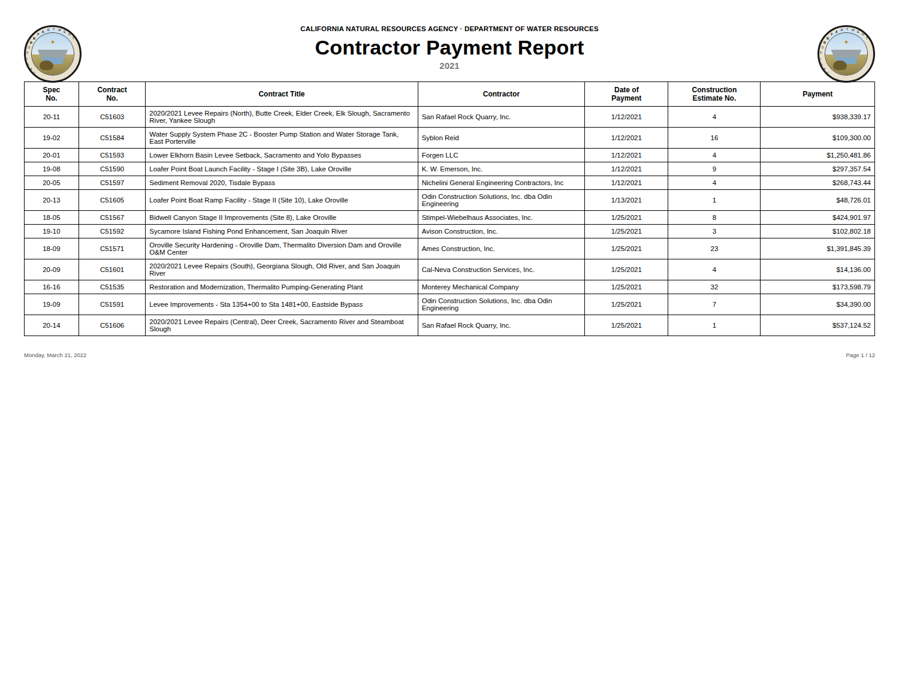★
D E P A R T M E N T S T A T E O F C A L I F O R N I A
★
D E P A R T M E N T S T A T E O F C A L I F O R N I A
CALIFORNIA NATURAL RESOURCES AGENCY · DEPARTMENT OF WATER RESOURCES
Contractor Payment Report
2021
| Spec No. | Contract No. | Contract Title | Contractor | Date of Payment | Construction Estimate No. | Payment |
| --- | --- | --- | --- | --- | --- | --- |
| 20-11 | C51603 | 2020/2021 Levee Repairs (North), Butte Creek, Elder Creek, Elk Slough, Sacramento River, Yankee Slough | San Rafael Rock Quarry, Inc. | 1/12/2021 | 4 | $938,339.17 |
| 19-02 | C51584 | Water Supply System Phase 2C - Booster Pump Station and Water Storage Tank, East Porterville | Syblon Reid | 1/12/2021 | 16 | $109,300.00 |
| 20-01 | C51593 | Lower Elkhorn Basin Levee Setback, Sacramento and Yolo Bypasses | Forgen LLC | 1/12/2021 | 4 | $1,250,481.86 |
| 19-08 | C51590 | Loafer Point Boat Launch Facility - Stage I (Site 3B), Lake Oroville | K. W. Emerson, Inc. | 1/12/2021 | 9 | $297,357.54 |
| 20-05 | C51597 | Sediment Removal 2020, Tisdale Bypass | Nichelini General Engineering Contractors, Inc | 1/12/2021 | 4 | $268,743.44 |
| 20-13 | C51605 | Loafer Point Boat Ramp Facility - Stage II (Site 10), Lake Oroville | Odin Construction Solutions, Inc. dba Odin Engineering | 1/13/2021 | 1 | $48,726.01 |
| 18-05 | C51567 | Bidwell Canyon Stage II Improvements (Site 8), Lake Oroville | Stimpel-Wiebelhaus Associates, Inc. | 1/25/2021 | 8 | $424,901.97 |
| 19-10 | C51592 | Sycamore Island Fishing Pond Enhancement, San Joaquin River | Avison Construction, Inc. | 1/25/2021 | 3 | $102,802.18 |
| 18-09 | C51571 | Oroville Security Hardening - Oroville Dam, Thermalito Diversion Dam and Oroville O&M Center | Ames Construction, Inc. | 1/25/2021 | 23 | $1,391,845.39 |
| 20-09 | C51601 | 2020/2021 Levee Repairs (South), Georgiana Slough, Old River, and San Joaquin River | Cal-Neva Construction Services, Inc. | 1/25/2021 | 4 | $14,136.00 |
| 16-16 | C51535 | Restoration and Modernization, Thermalito Pumping-Generating Plant | Monterey Mechanical Company | 1/25/2021 | 32 | $173,598.79 |
| 19-09 | C51591 | Levee Improvements - Sta 1354+00 to Sta 1481+00, Eastside Bypass | Odin Construction Solutions, Inc. dba Odin Engineering | 1/25/2021 | 7 | $34,390.00 |
| 20-14 | C51606 | 2020/2021 Levee Repairs (Central), Deer Creek, Sacramento River and Steamboat Slough | San Rafael Rock Quarry, Inc. | 1/25/2021 | 1 | $537,124.52 |
Monday, March 21, 2022
Page 1 / 12